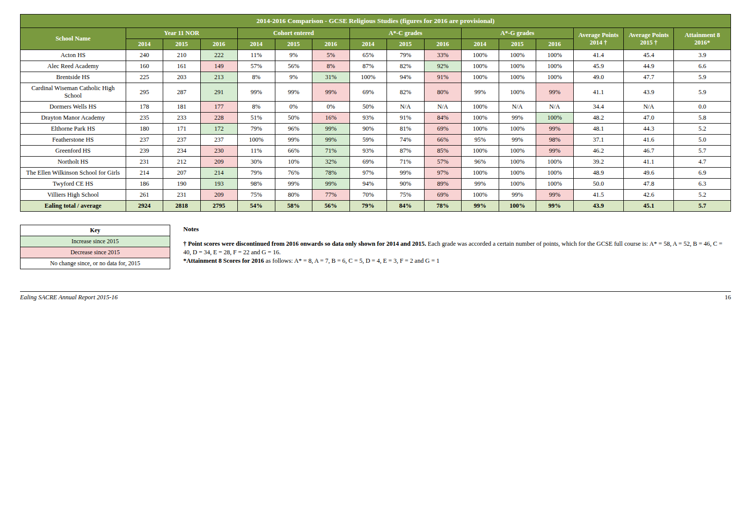2014-2016 Comparison - GCSE Religious Studies (figures for 2016 are provisional)
| School Name | Year 11 NOR | Cohort entered | A*-C grades | A*-G grades | Average Points 2014 † | Average Points 2015 † | Attainment 8 2016* |
| --- | --- | --- | --- | --- | --- | --- | --- |
| 2014 | 2015 | 2016 | 2014 | 2015 | 2016 | 2014 | 2015 | 2016 | 2014 | 2015 | 2016 |
| Acton HS | 240 | 210 | 222 | 11% | 9% | 5% | 65% | 79% | 33% | 100% | 100% | 100% | 41.4 | 45.4 | 3.9 |
| Alec Reed Academy | 160 | 161 | 149 | 57% | 56% | 8% | 87% | 82% | 92% | 100% | 100% | 100% | 45.9 | 44.9 | 6.6 |
| Brentside HS | 225 | 203 | 213 | 8% | 9% | 31% | 100% | 94% | 91% | 100% | 100% | 100% | 49.0 | 47.7 | 5.9 |
| Cardinal Wiseman Catholic High School | 295 | 287 | 291 | 99% | 99% | 99% | 69% | 82% | 80% | 99% | 100% | 99% | 41.1 | 43.9 | 5.9 |
| Dormers Wells HS | 178 | 181 | 177 | 8% | 0% | 0% | 50% | N/A | N/A | 100% | N/A | N/A | 34.4 | N/A | 0.0 |
| Drayton Manor Academy | 235 | 233 | 228 | 51% | 50% | 16% | 93% | 91% | 84% | 100% | 99% | 100% | 48.2 | 47.0 | 5.8 |
| Elthorne Park HS | 180 | 171 | 172 | 79% | 96% | 99% | 90% | 81% | 69% | 100% | 100% | 99% | 48.1 | 44.3 | 5.2 |
| Featherstone HS | 237 | 237 | 237 | 100% | 99% | 99% | 59% | 74% | 66% | 95% | 99% | 98% | 37.1 | 41.6 | 5.0 |
| Greenford HS | 239 | 234 | 230 | 11% | 66% | 71% | 93% | 87% | 85% | 100% | 100% | 99% | 46.2 | 46.7 | 5.7 |
| Northolt HS | 231 | 212 | 209 | 30% | 10% | 32% | 69% | 71% | 57% | 96% | 100% | 100% | 39.2 | 41.1 | 4.7 |
| The Ellen Wilkinson School for Girls | 214 | 207 | 214 | 79% | 76% | 78% | 97% | 99% | 97% | 100% | 100% | 100% | 48.9 | 49.6 | 6.9 |
| Twyford CE HS | 186 | 190 | 193 | 98% | 99% | 99% | 94% | 90% | 89% | 99% | 100% | 100% | 50.0 | 47.8 | 6.3 |
| Villiers High School | 261 | 231 | 209 | 75% | 80% | 77% | 70% | 75% | 69% | 100% | 99% | 99% | 41.5 | 42.6 | 5.2 |
| Ealing total / average | 2924 | 2818 | 2795 | 54% | 58% | 56% | 79% | 84% | 78% | 99% | 100% | 99% | 43.9 | 45.1 | 5.7 |
| Key |
| --- |
| Increase since 2015 |
| Decrease since 2015 |
| No change since, or no data for, 2015 |
Notes
† Point scores were discontinued from 2016 onwards so data only shown for 2014 and 2015. Each grade was accorded a certain number of points, which for the GCSE full course is: A* = 58, A = 52, B = 46, C = 40, D = 34, E = 28, F = 22 and G = 16.
*Attainment 8 Scores for 2016 as follows: A* = 8, A = 7, B = 6, C = 5, D = 4, E = 3, F = 2 and G = 1
Ealing SACRE Annual Report 2015-16 16